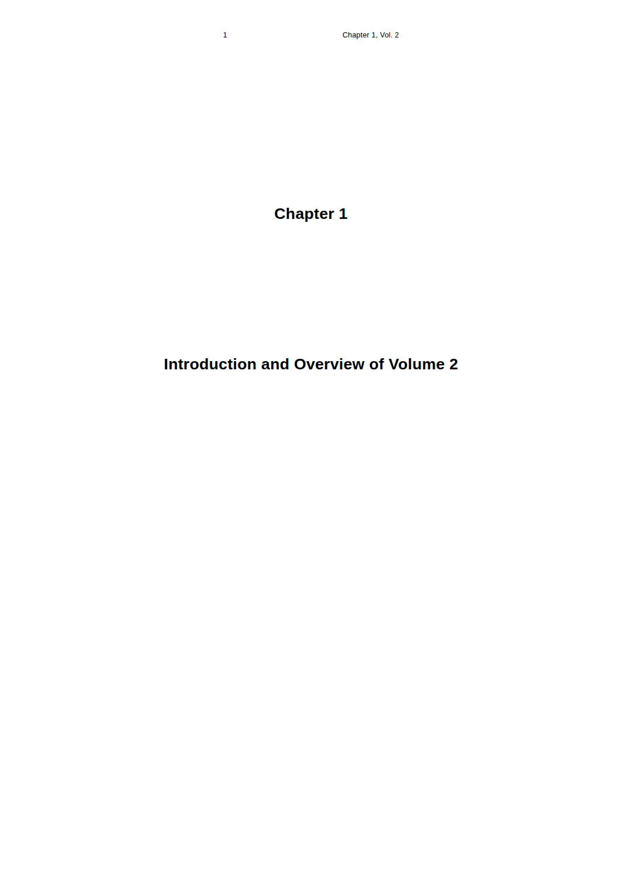1 Chapter 1, Vol. 2
Chapter 1
Introduction and Overview of Volume 2